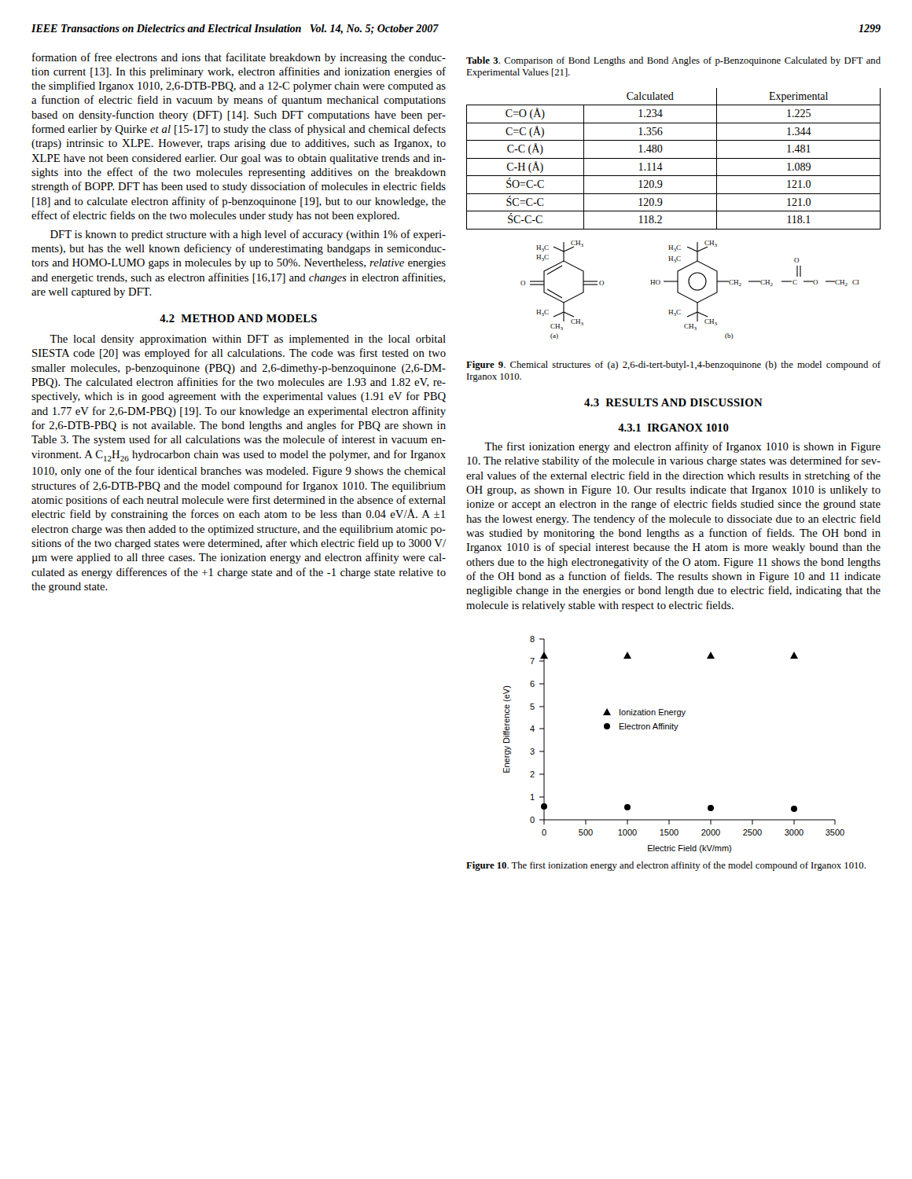IEEE Transactions on Dielectrics and Electrical Insulation Vol. 14, No. 5; October 2007 1299
formation of free electrons and ions that facilitate breakdown by increasing the conduction current [13]. In this preliminary work, electron affinities and ionization energies of the simplified Irganox 1010, 2,6-DTB-PBQ, and a 12-C polymer chain were computed as a function of electric field in vacuum by means of quantum mechanical computations based on density-function theory (DFT) [14]. Such DFT computations have been performed earlier by Quirke et al [15-17] to study the class of physical and chemical defects (traps) intrinsic to XLPE. However, traps arising due to additives, such as Irganox, to XLPE have not been considered earlier. Our goal was to obtain qualitative trends and insights into the effect of the two molecules representing additives on the breakdown strength of BOPP. DFT has been used to study dissociation of molecules in electric fields [18] and to calculate electron affinity of p-benzoquinone [19], but to our knowledge, the effect of electric fields on the two molecules under study has not been explored.
DFT is known to predict structure with a high level of accuracy (within 1% of experiments), but has the well known deficiency of underestimating bandgaps in semiconductors and HOMO-LUMO gaps in molecules by up to 50%. Nevertheless, relative energies and energetic trends, such as electron affinities [16,17] and changes in electron affinities, are well captured by DFT.
4.2 METHOD AND MODELS
The local density approximation within DFT as implemented in the local orbital SIESTA code [20] was employed for all calculations. The code was first tested on two smaller molecules, p-benzoquinone (PBQ) and 2,6-dimethy-p-benzoquinone (2,6-DM-PBQ). The calculated electron affinities for the two molecules are 1.93 and 1.82 eV, respectively, which is in good agreement with the experimental values (1.91 eV for PBQ and 1.77 eV for 2,6-DM-PBQ) [19]. To our knowledge an experimental electron affinity for 2,6-DTB-PBQ is not available. The bond lengths and angles for PBQ are shown in Table 3. The system used for all calculations was the molecule of interest in vacuum environment. A C12 H26 hydrocarbon chain was used to model the polymer, and for Irganox 1010, only one of the four identical branches was modeled. Figure 9 shows the chemical structures of 2,6-DTB-PBQ and the model compound for Irganox 1010. The equilibrium atomic positions of each neutral molecule were first determined in the absence of external electric field by constraining the forces on each atom to be less than 0.04 eV/Å. A ±1 electron charge was then added to the optimized structure, and the equilibrium atomic positions of the two charged states were determined, after which electric field up to 3000 V/µm were applied to all three cases. The ionization energy and electron affinity were calculated as energy differences of the +1 charge state and of the -1 charge state relative to the ground state.
Table 3. Comparison of Bond Lengths and Bond Angles of p-Benzoquinone Calculated by DFT and Experimental Values [21].
| | Calculated | Experimental |
| C=O (Å) | 1.234 | 1.225 |
| C=C (Å) | 1.356 | 1.344 |
| C-C (Å) | 1.480 | 1.481 |
| C-H (Å) | 1.114 | 1.089 |
| ŚO=C-C | 120.9 | 121.0 |
| ŚC=C-C | 120.9 | 121.0 |
| ŚC-C-C | 118.2 | 118.1 |
O O H3C CH3 H3C H3C CH3 CH3 (a) HO H3C CH3 H3C H3C CH3 CH3 CH2 CH2 C O O CH2 CH3 (b)
Figure 9. Chemical structures of (a) 2,6-di-tert-butyl-1,4-benzoquinone (b) the model compound of Irganox 1010.
4.3 RESULTS AND DISCUSSION
4.3.1 IRGANOX 1010
The first ionization energy and electron affinity of Irganox 1010 is shown in Figure 10. The relative stability of the molecule in various charge states was determined for several values of the external electric field in the direction which results in stretching of the OH group, as shown in Figure 10. Our results indicate that Irganox 1010 is unlikely to ionize or accept an electron in the range of electric fields studied since the ground state has the lowest energy. The tendency of the molecule to dissociate due to an electric field was studied by monitoring the bond lengths as a function of fields. The OH bond in Irganox 1010 is of special interest because the H atom is more weakly bound than the others due to the high electronegativity of the O atom. Figure 11 shows the bond lengths of the OH bond as a function of fields. The results shown in Figure 10 and 11 indicate negligible change in the energies or bond length due to electric field, indicating that the molecule is relatively stable with respect to electric fields.
0 500 1000 1500 2000 2500 3000 3500 0 1 2 3 4 5 6 7 8 Electric Field (kV/mm) Energy Difference (eV) Ionization Energy Electron Affinity
Figure 10. The first ionization energy and electron affinity of the model compound of Irganox 1010.